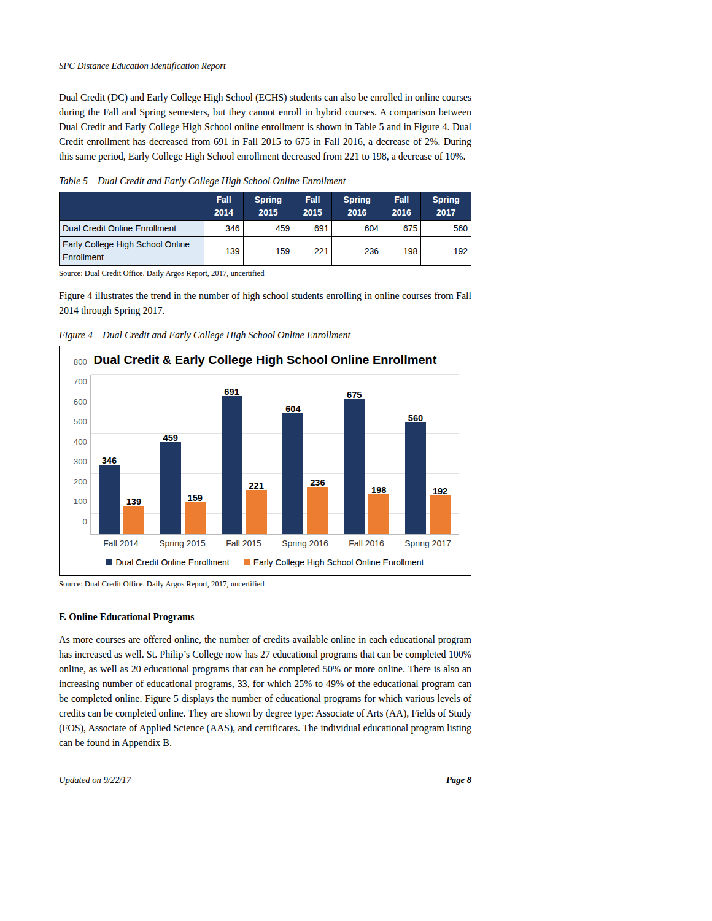SPC Distance Education Identification Report
Dual Credit (DC) and Early College High School (ECHS) students can also be enrolled in online courses during the Fall and Spring semesters, but they cannot enroll in hybrid courses. A comparison between Dual Credit and Early College High School online enrollment is shown in Table 5 and in Figure 4. Dual Credit enrollment has decreased from 691 in Fall 2015 to 675 in Fall 2016, a decrease of 2%. During this same period, Early College High School enrollment decreased from 221 to 198, a decrease of 10%.
Table 5 – Dual Credit and Early College High School Online Enrollment
| | Fall 2014 | Spring 2015 | Fall 2015 | Spring 2016 | Fall 2016 | Spring 2017 |
| --- | --- | --- | --- | --- | --- | --- |
| Dual Credit Online Enrollment | 346 | 459 | 691 | 604 | 675 | 560 |
| Early College High School Online Enrollment | 139 | 159 | 221 | 236 | 198 | 192 |
Source: Dual Credit Office. Daily Argos Report, 2017, uncertified
Figure 4 illustrates the trend in the number of high school students enrolling in online courses from Fall 2014 through Spring 2017.
Figure 4 – Dual Credit and Early College High School Online Enrollment
Dual Credit & Early College High School Online Enrollment
800
700
600
500
400
300
200
100
0
346
139
459
159
691
221
604
236
675
198
560
192
Fall 2014
Spring 2015
Fall 2015
Spring 2016
Fall 2016
Spring 2017
Dual Credit Online Enrollment
Early College High School Online Enrollment
Source: Dual Credit Office. Daily Argos Report, 2017, uncertified
F. Online Educational Programs
As more courses are offered online, the number of credits available online in each educational program has increased as well. St. Philip’s College now has 27 educational programs that can be completed 100% online, as well as 20 educational programs that can be completed 50% or more online. There is also an increasing number of educational programs, 33, for which 25% to 49% of the educational program can be completed online. Figure 5 displays the number of educational programs for which various levels of credits can be completed online. They are shown by degree type: Associate of Arts (AA), Fields of Study (FOS), Associate of Applied Science (AAS), and certificates. The individual educational program listing can be found in Appendix B.
Updated on 9/22/17
Page 8